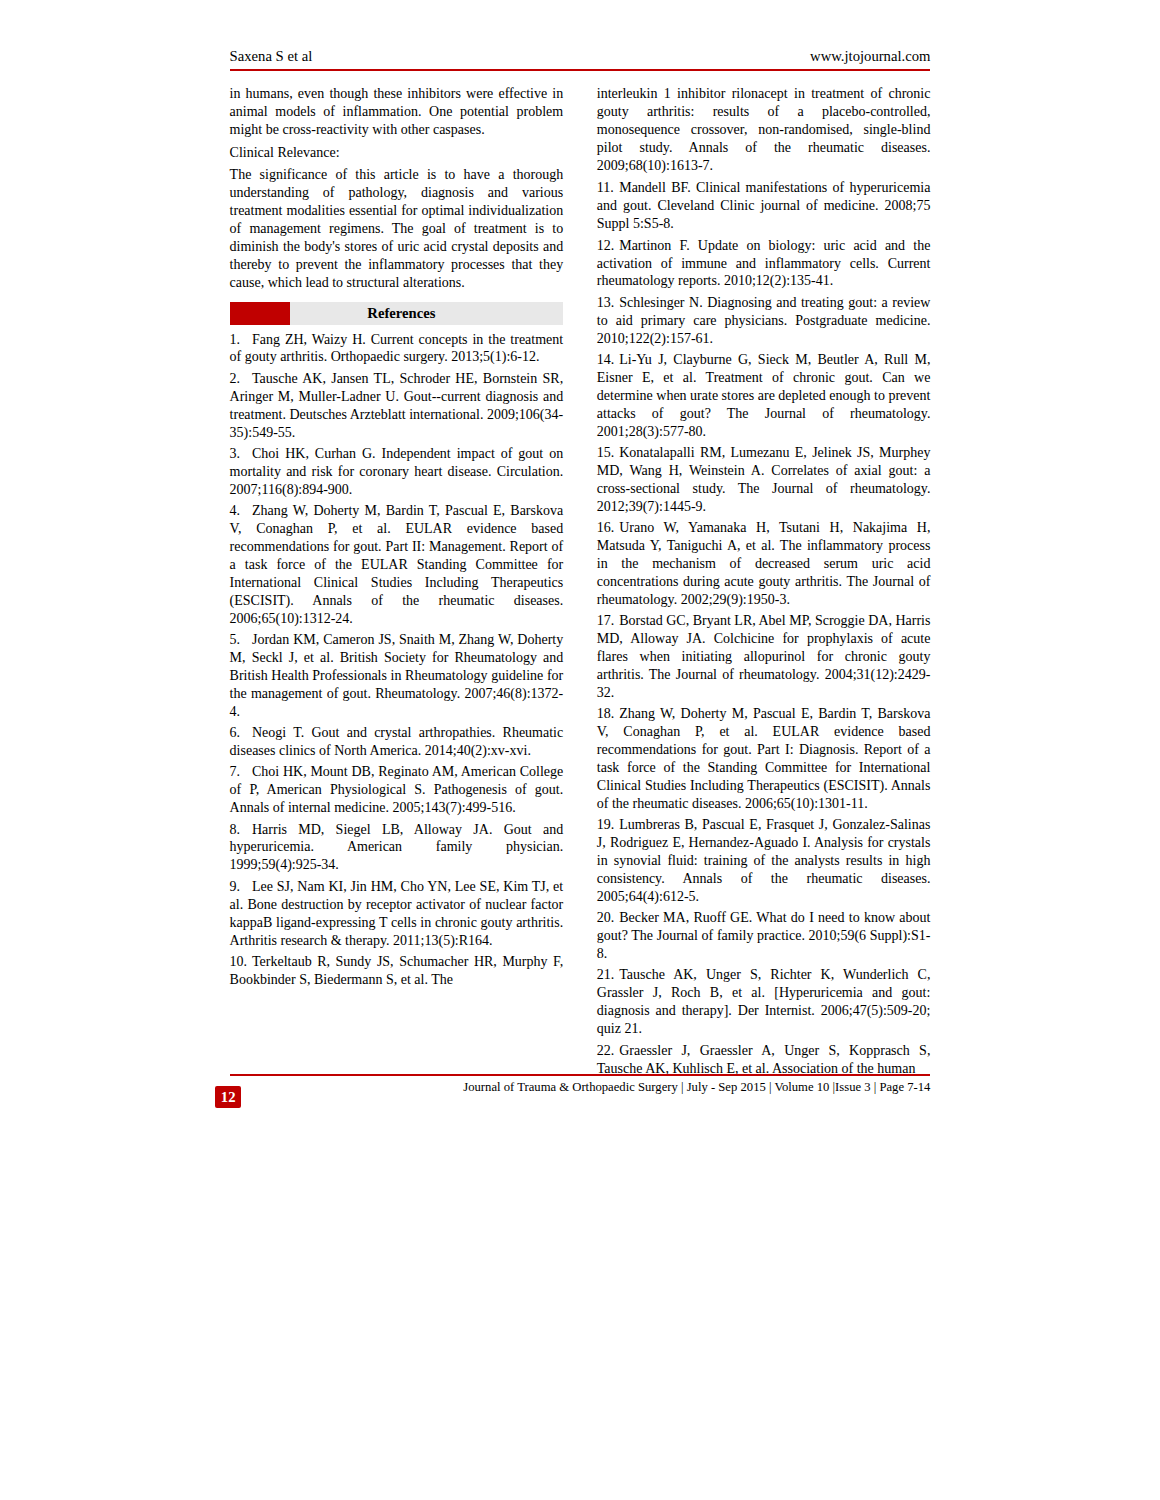Saxena S et al
www.jtojournal.com
in humans, even though these inhibitors were effective in animal models of inflammation. One potential problem might be cross-reactivity with other caspases.
Clinical Relevance:
The significance of this article is to have a thorough understanding of pathology, diagnosis and various treatment modalities essential for optimal individualization of management regimens. The goal of treatment is to diminish the body's stores of uric acid crystal deposits and thereby to prevent the inflammatory processes that they cause, which lead to structural alterations.
References
Fang ZH, Waizy H. Current concepts in the treatment of gouty arthritis. Orthopaedic surgery. 2013;5(1):6-12.
Tausche AK, Jansen TL, Schroder HE, Bornstein SR, Aringer M, Muller-Ladner U. Gout--current diagnosis and treatment. Deutsches Arzteblatt international. 2009;106(34-35):549-55.
Choi HK, Curhan G. Independent impact of gout on mortality and risk for coronary heart disease. Circulation. 2007;116(8):894-900.
Zhang W, Doherty M, Bardin T, Pascual E, Barskova V, Conaghan P, et al. EULAR evidence based recommendations for gout. Part II: Management. Report of a task force of the EULAR Standing Committee for International Clinical Studies Including Therapeutics (ESCISIT). Annals of the rheumatic diseases. 2006;65(10):1312-24.
Jordan KM, Cameron JS, Snaith M, Zhang W, Doherty M, Seckl J, et al. British Society for Rheumatology and British Health Professionals in Rheumatology guideline for the management of gout. Rheumatology. 2007;46(8):1372-4.
Neogi T. Gout and crystal arthropathies. Rheumatic diseases clinics of North America. 2014;40(2):xv-xvi.
Choi HK, Mount DB, Reginato AM, American College of P, American Physiological S. Pathogenesis of gout. Annals of internal medicine. 2005;143(7):499-516.
Harris MD, Siegel LB, Alloway JA. Gout and hyperuricemia. American family physician. 1999;59(4):925-34.
Lee SJ, Nam KI, Jin HM, Cho YN, Lee SE, Kim TJ, et al. Bone destruction by receptor activator of nuclear factor kappaB ligand-expressing T cells in chronic gouty arthritis. Arthritis research & therapy. 2011;13(5):R164.
Terkeltaub R, Sundy JS, Schumacher HR, Murphy F, Bookbinder S, Biedermann S, et al. The
interleukin 1 inhibitor rilonacept in treatment of chronic gouty arthritis: results of a placebo-controlled, monosequence crossover, non-randomised, single-blind pilot study. Annals of the rheumatic diseases. 2009;68(10):1613-7.
Mandell BF. Clinical manifestations of hyperuricemia and gout. Cleveland Clinic journal of medicine. 2008;75 Suppl 5:S5-8.
Martinon F. Update on biology: uric acid and the activation of immune and inflammatory cells. Current rheumatology reports. 2010;12(2):135-41.
Schlesinger N. Diagnosing and treating gout: a review to aid primary care physicians. Postgraduate medicine. 2010;122(2):157-61.
Li-Yu J, Clayburne G, Sieck M, Beutler A, Rull M, Eisner E, et al. Treatment of chronic gout. Can we determine when urate stores are depleted enough to prevent attacks of gout? The Journal of rheumatology. 2001;28(3):577-80.
Konatalapalli RM, Lumezanu E, Jelinek JS, Murphey MD, Wang H, Weinstein A. Correlates of axial gout: a cross-sectional study. The Journal of rheumatology. 2012;39(7):1445-9.
Urano W, Yamanaka H, Tsutani H, Nakajima H, Matsuda Y, Taniguchi A, et al. The inflammatory process in the mechanism of decreased serum uric acid concentrations during acute gouty arthritis. The Journal of rheumatology. 2002;29(9):1950-3.
Borstad GC, Bryant LR, Abel MP, Scroggie DA, Harris MD, Alloway JA. Colchicine for prophylaxis of acute flares when initiating allopurinol for chronic gouty arthritis. The Journal of rheumatology. 2004;31(12):2429-32.
Zhang W, Doherty M, Pascual E, Bardin T, Barskova V, Conaghan P, et al. EULAR evidence based recommendations for gout. Part I: Diagnosis. Report of a task force of the Standing Committee for International Clinical Studies Including Therapeutics (ESCISIT). Annals of the rheumatic diseases. 2006;65(10):1301-11.
Lumbreras B, Pascual E, Frasquet J, Gonzalez-Salinas J, Rodriguez E, Hernandez-Aguado I. Analysis for crystals in synovial fluid: training of the analysts results in high consistency. Annals of the rheumatic diseases. 2005;64(4):612-5.
Becker MA, Ruoff GE. What do I need to know about gout? The Journal of family practice. 2010;59(6 Suppl):S1-8.
Tausche AK, Unger S, Richter K, Wunderlich C, Grassler J, Roch B, et al. [Hyperuricemia and gout: diagnosis and therapy]. Der Internist. 2006;47(5):509-20; quiz 21.
Graessler J, Graessler A, Unger S, Kopprasch S, Tausche AK, Kuhlisch E, et al. Association of the human
12
Journal of Trauma & Orthopaedic Surgery | July - Sep 2015 | Volume 10 |Issue 3 | Page 7-14